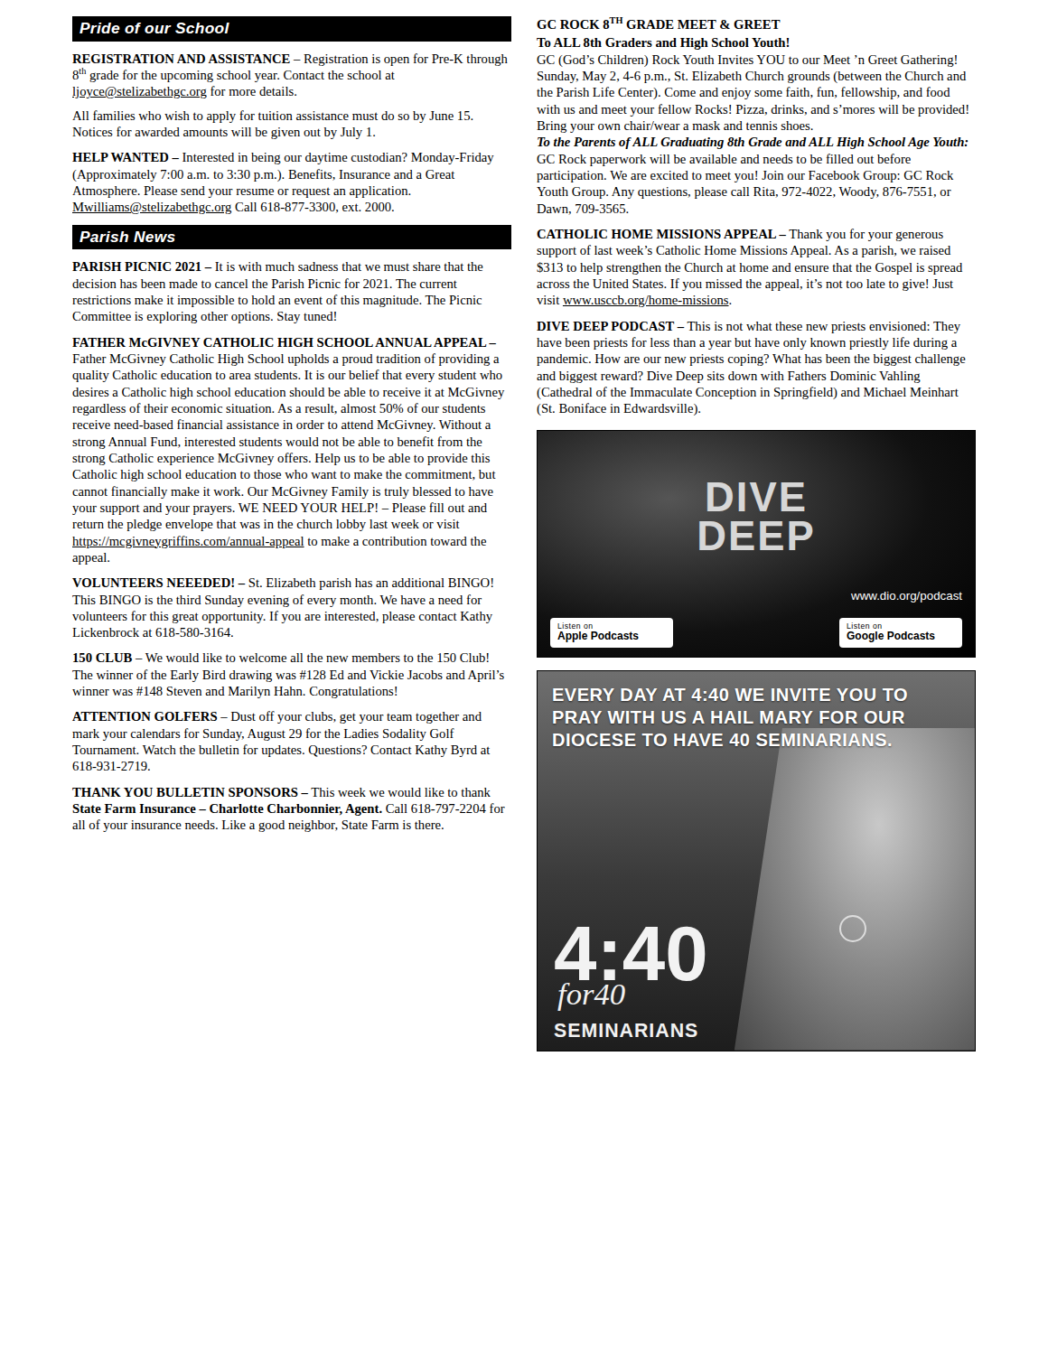Pride of our School
REGISTRATION AND ASSISTANCE – Registration is open for Pre-K through 8th grade for the upcoming school year. Contact the school at ljoyce@stelizabethgc.org for more details.
All families who wish to apply for tuition assistance must do so by June 15. Notices for awarded amounts will be given out by July 1.
HELP WANTED – Interested in being our daytime custodian? Monday-Friday (Approximately 7:00 a.m. to 3:30 p.m.). Benefits, Insurance and a Great Atmosphere. Please send your resume or request an application. Mwilliams@stelizabethgc.org Call 618-877-3300, ext. 2000.
Parish News
PARISH PICNIC 2021 – It is with much sadness that we must share that the decision has been made to cancel the Parish Picnic for 2021. The current restrictions make it impossible to hold an event of this magnitude. The Picnic Committee is exploring other options. Stay tuned!
FATHER McGIVNEY CATHOLIC HIGH SCHOOL ANNUAL APPEAL – Father McGivney Catholic High School upholds a proud tradition of providing a quality Catholic education to area students. It is our belief that every student who desires a Catholic high school education should be able to receive it at McGivney regardless of their economic situation. As a result, almost 50% of our students receive need-based financial assistance in order to attend McGivney. Without a strong Annual Fund, interested students would not be able to benefit from the strong Catholic experience McGivney offers. Help us to be able to provide this Catholic high school education to those who want to make the commitment, but cannot financially make it work. Our McGivney Family is truly blessed to have your support and your prayers. WE NEED YOUR HELP! – Please fill out and return the pledge envelope that was in the church lobby last week or visit https://mcgivneygriffins.com/annual-appeal to make a contribution toward the appeal.
VOLUNTEERS NEEEDED! – St. Elizabeth parish has an additional BINGO! This BINGO is the third Sunday evening of every month. We have a need for volunteers for this great opportunity. If you are interested, please contact Kathy Lickenbrock at 618-580-3164.
150 CLUB – We would like to welcome all the new members to the 150 Club! The winner of the Early Bird drawing was #128 Ed and Vickie Jacobs and April’s winner was #148 Steven and Marilyn Hahn. Congratulations!
ATTENTION GOLFERS – Dust off your clubs, get your team together and mark your calendars for Sunday, August 29 for the Ladies Sodality Golf Tournament. Watch the bulletin for updates. Questions? Contact Kathy Byrd at 618-931-2719.
THANK YOU BULLETIN SPONSORS – This week we would like to thank State Farm Insurance – Charlotte Charbonnier, Agent. Call 618-797-2204 for all of your insurance needs. Like a good neighbor, State Farm is there.
GC ROCK 8TH GRADE MEET & GREET
To ALL 8th Graders and High School Youth!
GC (God’s Children) Rock Youth Invites YOU to our Meet ’n Greet Gathering! Sunday, May 2, 4-6 p.m., St. Elizabeth Church grounds (between the Church and the Parish Life Center). Come and enjoy some faith, fun, fellowship, and food with us and meet your fellow Rocks! Pizza, drinks, and s’mores will be provided! Bring your own chair/wear a mask and tennis shoes.
To the Parents of ALL Graduating 8th Grade and ALL High School Age Youth: GC Rock paperwork will be available and needs to be filled out before participation. We are excited to meet you! Join our Facebook Group: GC Rock Youth Group. Any questions, please call Rita, 972-4022, Woody, 876-7551, or Dawn, 709-3565.
CATHOLIC HOME MISSIONS APPEAL – Thank you for your generous support of last week’s Catholic Home Missions Appeal. As a parish, we raised $313 to help strengthen the Church at home and ensure that the Gospel is spread across the United States. If you missed the appeal, it’s not too late to give! Just visit www.usccb.org/home-missions.
DIVE DEEP PODCAST – This is not what these new priests envisioned: They have been priests for less than a year but have only known priestly life during a pandemic. How are our new priests coping? What has been the biggest challenge and biggest reward? Dive Deep sits down with Fathers Dominic Vahling (Cathedral of the Immaculate Conception in Springfield) and Michael Meinhart (St. Boniface in Edwardsville).
DIVE
DEEP
www.dio.org/podcast
Listen on Apple Podcasts
Listen on Google Podcasts
EVERY DAY AT 4:40 WE INVITE YOU TO PRAY WITH US A HAIL MARY FOR OUR DIOCESE TO HAVE 40 SEMINARIANS.
4:40
for40
SEMINARIANS